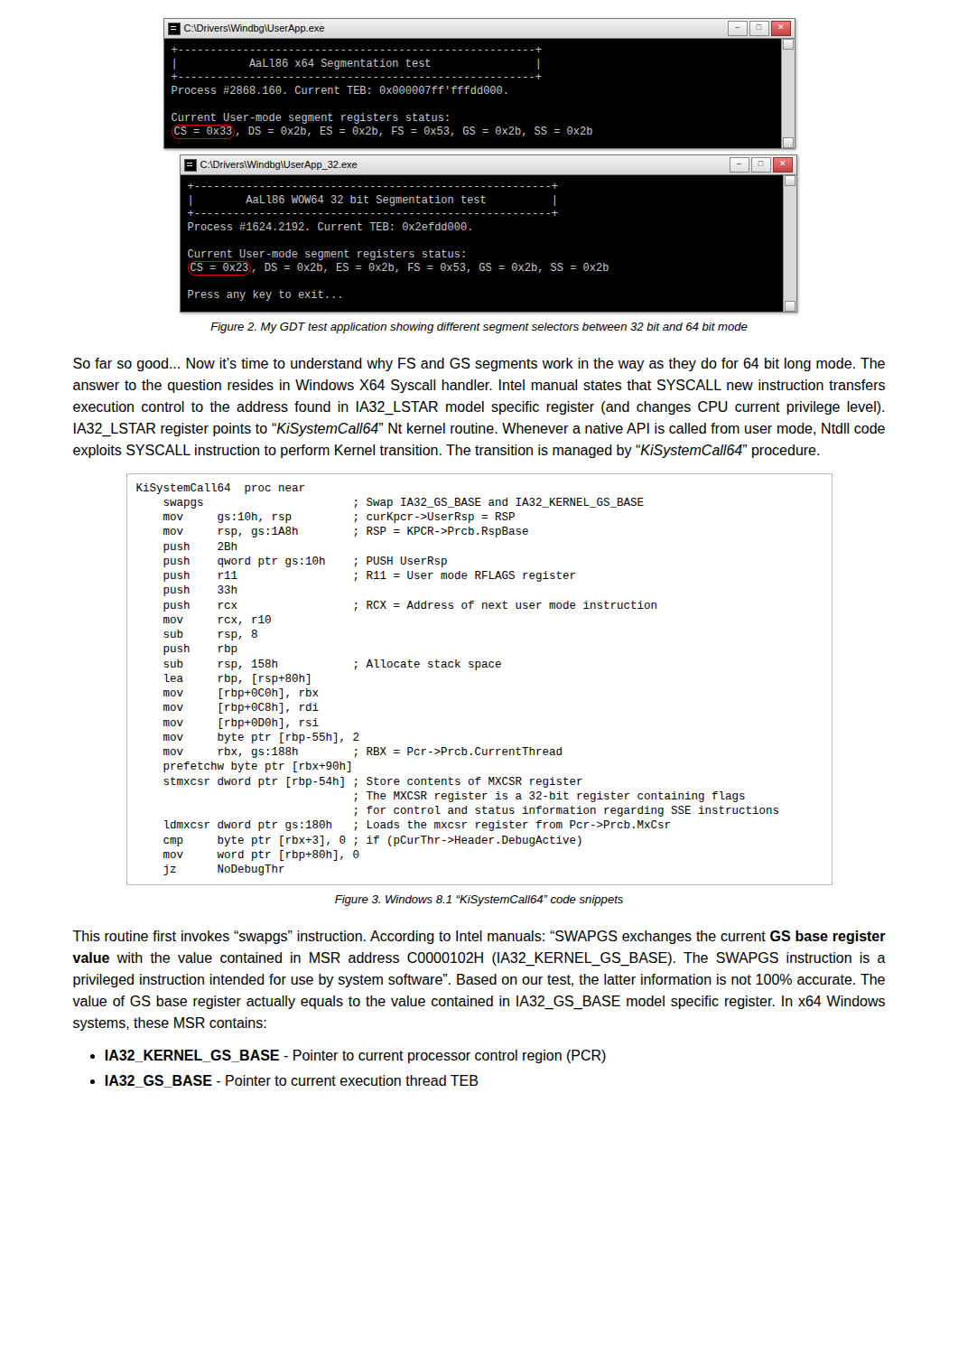C:\Drivers\Windbg\UserApp.exe – □ ✕
+-------------------------------------------------------+
|           AaLl86 x64 Segmentation test                |
+-------------------------------------------------------+
Process #2868.160. Current TEB: 0x000007ff'fffdd000.

Current User-mode segment registers status:
CS = 0x33, DS = 0x2b, ES = 0x2b, FS = 0x53, GS = 0x2b, SS = 0x2b
C:\Drivers\Windbg\UserApp_32.exe – □ ✕
+-------------------------------------------------------+
|        AaLl86 WOW64 32 bit Segmentation test          |
+-------------------------------------------------------+
Process #1624.2192. Current TEB: 0x2efdd000.

Current User-mode segment registers status:
CS = 0x23, DS = 0x2b, ES = 0x2b, FS = 0x53, GS = 0x2b, SS = 0x2b

Press any key to exit...
Figure 2. My GDT test application showing different segment selectors between 32 bit and 64 bit mode
So far so good... Now it’s time to understand why FS and GS segments work in the way as they do for 64 bit long mode. The answer to the question resides in Windows X64 Syscall handler. Intel manual states that SYSCALL new instruction transfers execution control to the address found in IA32_LSTAR model specific register (and changes CPU current privilege level). IA32_LSTAR register points to “KiSystemCall64” Nt kernel routine. Whenever a native API is called from user mode, Ntdll code exploits SYSCALL instruction to perform Kernel transition. The transition is managed by “KiSystemCall64” procedure.
KiSystemCall64  proc near
    swapgs                      ; Swap IA32_GS_BASE and IA32_KERNEL_GS_BASE
    mov     gs:10h, rsp         ; curKpcr->UserRsp = RSP
    mov     rsp, gs:1A8h        ; RSP = KPCR->Prcb.RspBase
    push    2Bh
    push    qword ptr gs:10h    ; PUSH UserRsp
    push    r11                 ; R11 = User mode RFLAGS register
    push    33h
    push    rcx                 ; RCX = Address of next user mode instruction
    mov     rcx, r10
    sub     rsp, 8
    push    rbp
    sub     rsp, 158h           ; Allocate stack space
    lea     rbp, [rsp+80h]
    mov     [rbp+0C0h], rbx
    mov     [rbp+0C8h], rdi
    mov     [rbp+0D0h], rsi
    mov     byte ptr [rbp-55h], 2
    mov     rbx, gs:188h        ; RBX = Pcr->Prcb.CurrentThread
    prefetchw byte ptr [rbx+90h]
    stmxcsr dword ptr [rbp-54h] ; Store contents of MXCSR register
                                ; The MXCSR register is a 32-bit register containing flags
                                ; for control and status information regarding SSE instructions
    ldmxcsr dword ptr gs:180h   ; Loads the mxcsr register from Pcr->Prcb.MxCsr
    cmp     byte ptr [rbx+3], 0 ; if (pCurThr->Header.DebugActive)
    mov     word ptr [rbp+80h], 0
    jz      NoDebugThr
Figure 3. Windows 8.1 “KiSystemCall64” code snippets
This routine first invokes “swapgs” instruction. According to Intel manuals: “SWAPGS exchanges the current GS base register value with the value contained in MSR address C0000102H (IA32_KERNEL_GS_BASE). The SWAPGS instruction is a privileged instruction intended for use by system software”. Based on our test, the latter information is not 100% accurate. The value of GS base register actually equals to the value contained in IA32_GS_BASE model specific register. In x64 Windows systems, these MSR contains:
IA32_KERNEL_GS_BASE - Pointer to current processor control region (PCR)
IA32_GS_BASE - Pointer to current execution thread TEB